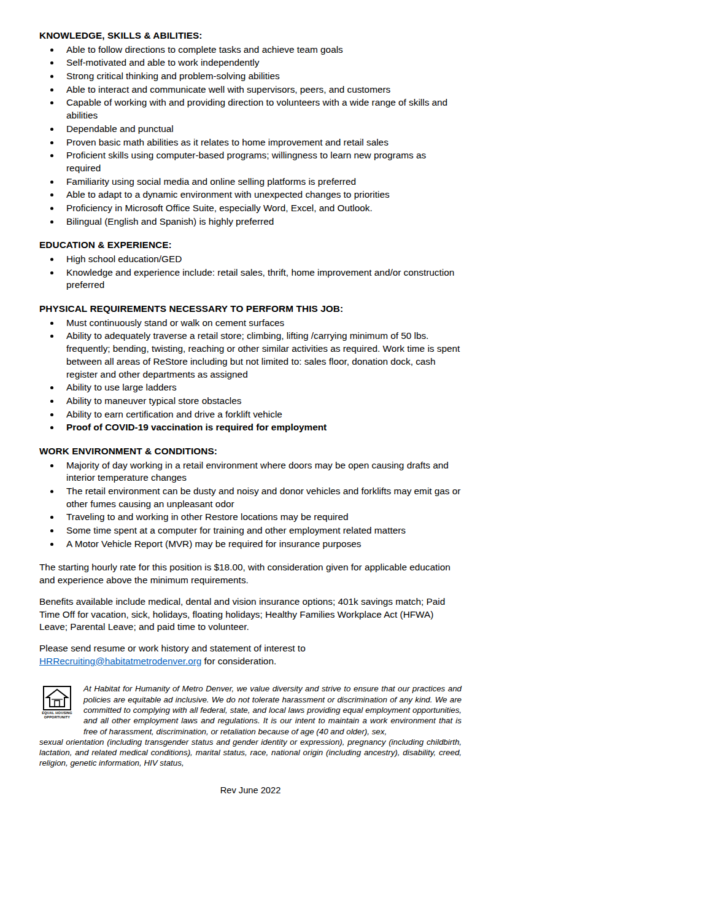KNOWLEDGE, SKILLS & ABILITIES:
Able to follow directions to complete tasks and achieve team goals
Self-motivated and able to work independently
Strong critical thinking and problem-solving abilities
Able to interact and communicate well with supervisors, peers, and customers
Capable of working with and providing direction to volunteers with a wide range of skills and abilities
Dependable and punctual
Proven basic math abilities as it relates to home improvement and retail sales
Proficient skills using computer-based programs; willingness to learn new programs as required
Familiarity using social media and online selling platforms is preferred
Able to adapt to a dynamic environment with unexpected changes to priorities
Proficiency in Microsoft Office Suite, especially Word, Excel, and Outlook.
Bilingual (English and Spanish) is highly preferred
EDUCATION & EXPERIENCE:
High school education/GED
Knowledge and experience include: retail sales, thrift, home improvement and/or construction preferred
PHYSICAL REQUIREMENTS NECESSARY TO PERFORM THIS JOB:
Must continuously stand or walk on cement surfaces
Ability to adequately traverse a retail store; climbing, lifting /carrying minimum of 50 lbs. frequently; bending, twisting, reaching or other similar activities as required. Work time is spent between all areas of ReStore including but not limited to: sales floor, donation dock, cash register and other departments as assigned
Ability to use large ladders
Ability to maneuver typical store obstacles
Ability to earn certification and drive a forklift vehicle
Proof of COVID-19 vaccination is required for employment
WORK ENVIRONMENT & CONDITIONS:
Majority of day working in a retail environment where doors may be open causing drafts and interior temperature changes
The retail environment can be dusty and noisy and donor vehicles and forklifts may emit gas or other fumes causing an unpleasant odor
Traveling to and working in other Restore locations may be required
Some time spent at a computer for training and other employment related matters
A Motor Vehicle Report (MVR) may be required for insurance purposes
The starting hourly rate for this position is $18.00, with consideration given for applicable education and experience above the minimum requirements.
Benefits available include medical, dental and vision insurance options; 401k savings match; Paid Time Off for vacation, sick, holidays, floating holidays; Healthy Families Workplace Act (HFWA) Leave; Parental Leave; and paid time to volunteer.
Please send resume or work history and statement of interest to HRRecruiting@habitatmetrodenver.org for consideration.
EQUAL HOUSING
OPPORTUNITY
At Habitat for Humanity of Metro Denver, we value diversity and strive to ensure that our practices and policies are equitable ad inclusive. We do not tolerate harassment or discrimination of any kind. We are committed to complying with all federal, state, and local laws providing equal employment opportunities, and all other employment laws and regulations. It is our intent to maintain a work environment that is free of harassment, discrimination, or retaliation because of age (40 and older), sex,
sexual orientation (including transgender status and gender identity or expression), pregnancy (including childbirth, lactation, and related medical conditions), marital status, race, national origin (including ancestry), disability, creed, religion, genetic information, HIV status,
Rev June 2022